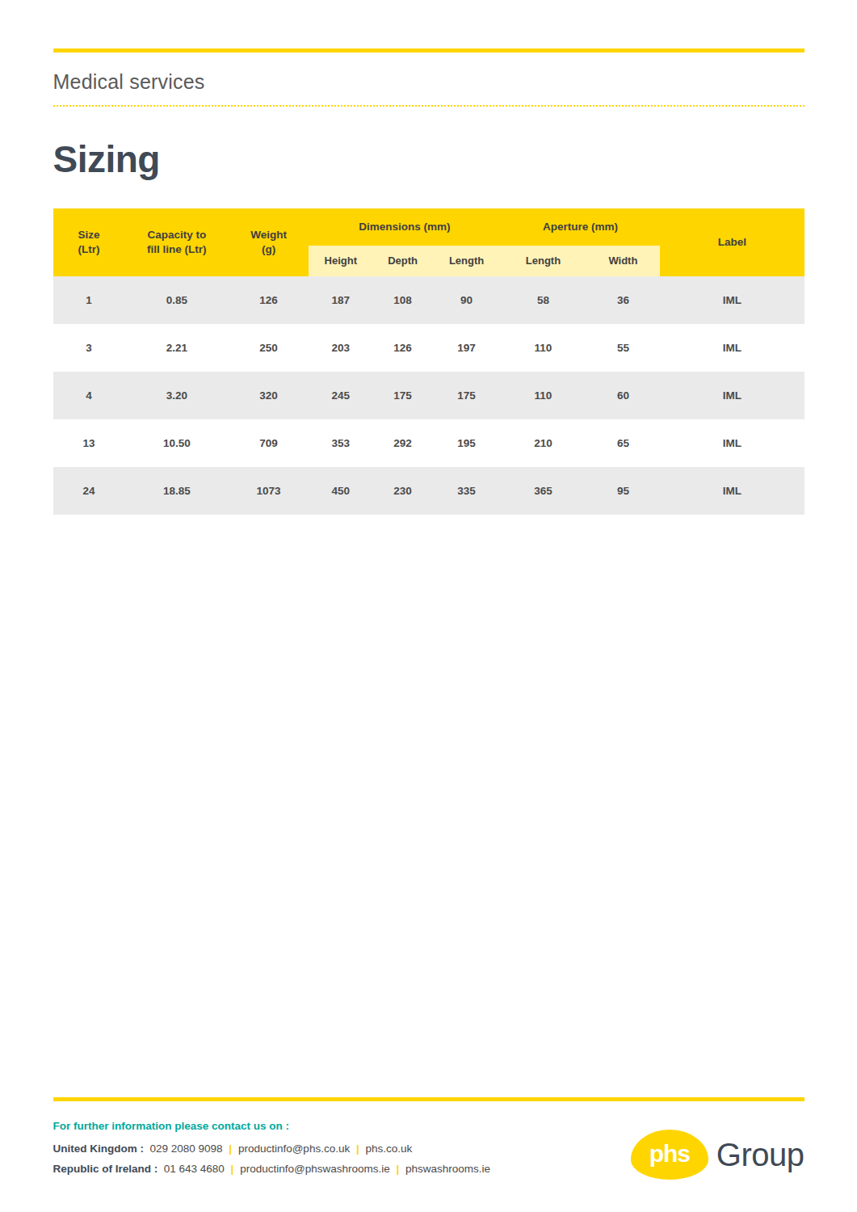Medical services
Sizing
| Size (Ltr) | Capacity to fill line (Ltr) | Weight (g) | Dimensions (mm) | Aperture (mm) | Label |
| --- | --- | --- | --- | --- | --- |
| Height | Depth | Length | Length | Width |
| 1 | 0.85 | 126 | 187 | 108 | 90 | 58 | 36 | IML |
| 3 | 2.21 | 250 | 203 | 126 | 197 | 110 | 55 | IML |
| 4 | 3.20 | 320 | 245 | 175 | 175 | 110 | 60 | IML |
| 13 | 10.50 | 709 | 353 | 292 | 195 | 210 | 65 | IML |
| 24 | 18.85 | 1073 | 450 | 230 | 335 | 365 | 95 | IML |
For further information please contact us on :
United Kingdom : 029 2080 9098 | productinfo@phs.co.uk | phs.co.uk
Republic of Ireland : 01 643 4680 | productinfo@phswashrooms.ie | phswashrooms.ie
phs
Group